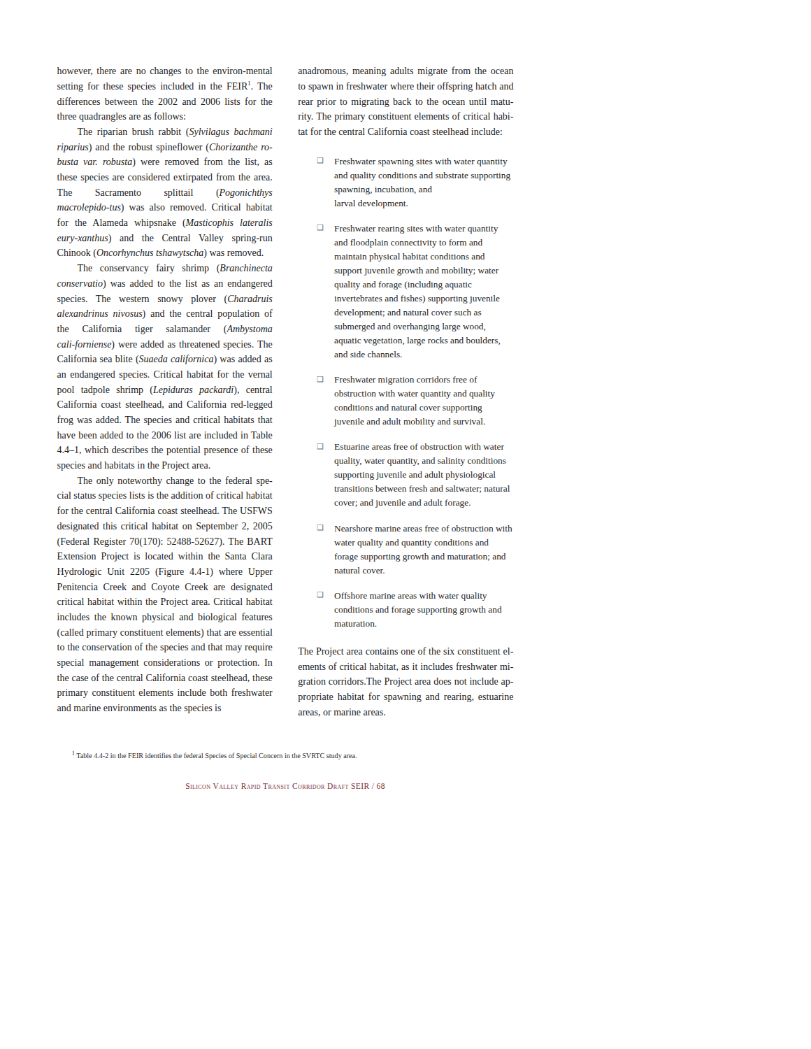however, there are no changes to the environ‑mental setting for these species included in the FEIR1. The differences between the 2002 and 2006 lists for the three quadrangles are as follows:
The riparian brush rabbit (Sylvilagus bachmani riparius) and the robust spineflower (Chorizanthe robusta var. robusta) were removed from the list, as these species are considered extirpated from the area. The Sacramento splittail (Pogonichthys macrolepido‑tus) was also removed. Critical habitat for the Alameda whipsnake (Masticophis lateralis eury‑xanthus) and the Central Valley spring-run Chinook (Oncorhynchus tshawytscha) was removed.
The conservancy fairy shrimp (Branchinecta conservatio) was added to the list as an endangered species. The western snowy plover (Charadruis alexandrinus nivosus) and the central population of the California tiger salamander (Ambystoma cali‑forniense) were added as threatened species. The California sea blite (Suaeda californica) was added as an endangered species. Critical habitat for the vernal pool tadpole shrimp (Lepiduras packardi), central California coast steelhead, and California red-legged frog was added. The species and critical habitats that have been added to the 2006 list are included in Table 4.4–1, which describes the potential presence of these species and habitats in the Project area.
The only noteworthy change to the federal special status species lists is the addition of critical habitat for the central California coast steelhead. The USFWS designated this critical habitat on September 2, 2005 (Federal Register 70(170): 52488-52627). The BART Extension Project is located within the Santa Clara Hydrologic Unit 2205 (Figure 4.4-1) where Upper Penitencia Creek and Coyote Creek are designated critical habitat within the Project area. Critical habitat includes the known physical and biological features (called primary constituent elements) that are essential to the conservation of the species and that may require special management considerations or protection. In the case of the central California coast steelhead, these primary constituent elements include both freshwater and marine environments as the species is
anadromous, meaning adults migrate from the ocean to spawn in freshwater where their offspring hatch and rear prior to migrating back to the ocean until maturity. The primary constituent elements of critical habitat for the central California coast steelhead include:
Freshwater spawning sites with water quantity and quality conditions and substrate supporting spawning, incubation, and
larval development.
Freshwater rearing sites with water quantity and floodplain connectivity to form and maintain physical habitat conditions and support juvenile growth and mobility; water quality and forage (including aquatic invertebrates and fishes) supporting juvenile development; and natural cover such as submerged and overhanging large wood, aquatic vegetation, large rocks and boulders, and side channels.
Freshwater migration corridors free of obstruction with water quantity and quality conditions and natural cover supporting juvenile and adult mobility and survival.
Estuarine areas free of obstruction with water quality, water quantity, and salinity conditions supporting juvenile and adult physiological transitions between fresh and saltwater; natural cover; and juvenile and adult forage.
Nearshore marine areas free of obstruction with water quality and quantity conditions and forage supporting growth and maturation; and natural cover.
Offshore marine areas with water quality conditions and forage supporting growth and maturation.
The Project area contains one of the six constituent elements of critical habitat, as it includes freshwater migration corridors.The Project area does not include appropriate habitat for spawning and rearing, estuarine areas, or marine areas.
1 Table 4.4-2 in the FEIR identifies the federal Species of Special Concern in the SVRTC study area.
Silicon Valley Rapid Transit Corridor Draft SEIR / 68